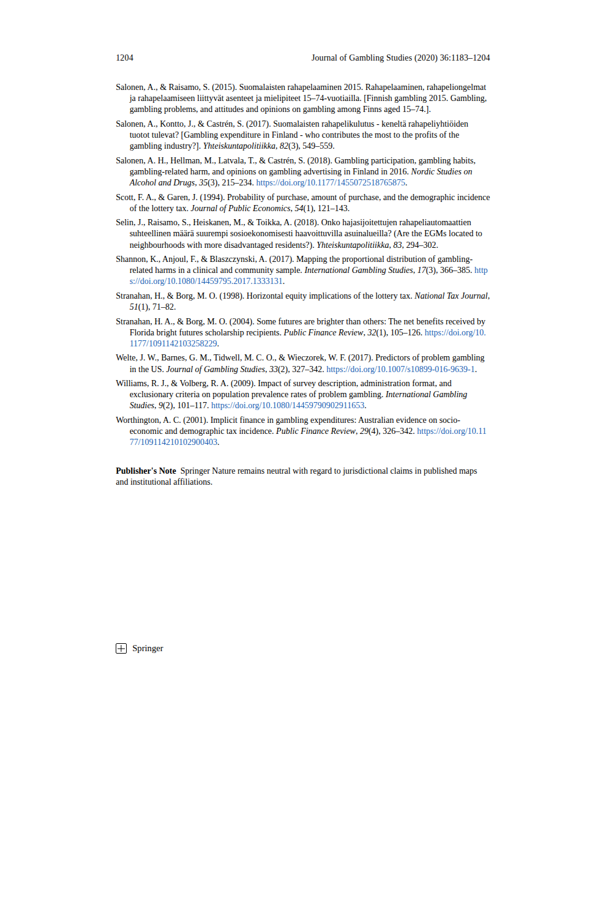1204 Journal of Gambling Studies (2020) 36:1183–1204
Salonen, A., & Raisamo, S. (2015). Suomalaisten rahapelaaminen 2015. Rahapelaaminen, rahapeliongelmat ja rahapelaamiseen liittyvät asenteet ja mielipiteet 15–74-vuotiailla. [Finnish gambling 2015. Gambling, gambling problems, and attitudes and opinions on gambling among Finns aged 15–74.].
Salonen, A., Kontto, J., & Castrén, S. (2017). Suomalaisten rahapelikulutus - keneltä rahapeliyhtiöiden tuotot tulevat? [Gambling expenditure in Finland - who contributes the most to the profits of the gambling industry?]. Yhteiskuntapolitiikka, 82(3), 549–559.
Salonen, A. H., Hellman, M., Latvala, T., & Castrén, S. (2018). Gambling participation, gambling habits, gambling-related harm, and opinions on gambling advertising in Finland in 2016. Nordic Studies on Alcohol and Drugs, 35(3), 215–234. https://doi.org/10.1177/1455072518765875.
Scott, F. A., & Garen, J. (1994). Probability of purchase, amount of purchase, and the demographic incidence of the lottery tax. Journal of Public Economics, 54(1), 121–143.
Selin, J., Raisamo, S., Heiskanen, M., & Toikka, A. (2018). Onko hajasijoitettujen rahapeliautomaattien suhteellinen määrä suurempi sosioekonomisesti haavoittuvilla asuinalueilla? (Are the EGMs located to neighbourhoods with more disadvantaged residents?). Yhteiskuntapolitiikka, 83, 294–302.
Shannon, K., Anjoul, F., & Blaszczynski, A. (2017). Mapping the proportional distribution of gambling-related harms in a clinical and community sample. International Gambling Studies, 17(3), 366–385. https://doi.org/10.1080/14459795.2017.1333131.
Stranahan, H., & Borg, M. O. (1998). Horizontal equity implications of the lottery tax. National Tax Journal, 51(1), 71–82.
Stranahan, H. A., & Borg, M. O. (2004). Some futures are brighter than others: The net benefits received by Florida bright futures scholarship recipients. Public Finance Review, 32(1), 105–126. https://doi.org/10.1177/1091142103258229.
Welte, J. W., Barnes, G. M., Tidwell, M. C. O., & Wieczorek, W. F. (2017). Predictors of problem gambling in the US. Journal of Gambling Studies, 33(2), 327–342. https://doi.org/10.1007/s10899-016-9639-1.
Williams, R. J., & Volberg, R. A. (2009). Impact of survey description, administration format, and exclusionary criteria on population prevalence rates of problem gambling. International Gambling Studies, 9(2), 101–117. https://doi.org/10.1080/14459790902911653.
Worthington, A. C. (2001). Implicit finance in gambling expenditures: Australian evidence on socio-economic and demographic tax incidence. Public Finance Review, 29(4), 326–342. https://doi.org/10.1177/109114210102900403.
Publisher's Note Springer Nature remains neutral with regard to jurisdictional claims in published maps and institutional affiliations.
Springer